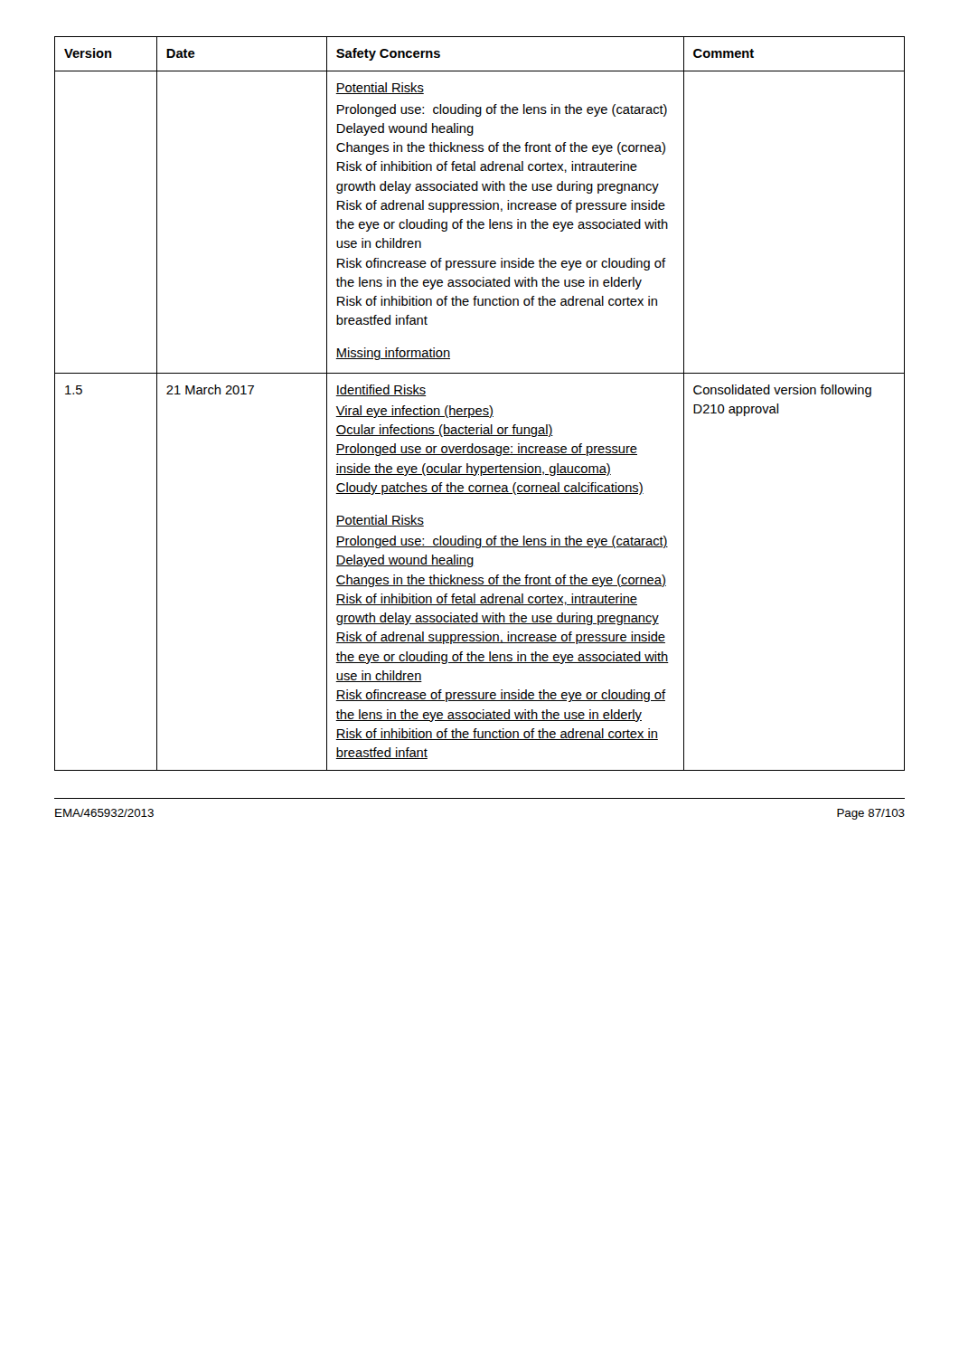| Version | Date | Safety Concerns | Comment |
| --- | --- | --- | --- |
| | | Potential Risks Prolonged use: clouding of the lens in the eye (cataract) Delayed wound healing Changes in the thickness of the front of the eye (cornea) Risk of inhibition of fetal adrenal cortex, intrauterine growth delay associated with the use during pregnancy Risk of adrenal suppression, increase of pressure inside the eye or clouding of the lens in the eye associated with use in children Risk ofincrease of pressure inside the eye or clouding of the lens in the eye associated with the use in elderly Risk of inhibition of the function of the adrenal cortex in breastfed infant Missing information | |
| 1.5 | 21 March 2017 | Identified Risks Viral eye infection (herpes) Ocular infections (bacterial or fungal) Prolonged use or overdosage: increase of pressure inside the eye (ocular hypertension, glaucoma) Cloudy patches of the cornea (corneal calcifications) Potential Risks Prolonged use: clouding of the lens in the eye (cataract) Delayed wound healing Changes in the thickness of the front of the eye (cornea) Risk of inhibition of fetal adrenal cortex, intrauterine growth delay associated with the use during pregnancy Risk of adrenal suppression, increase of pressure inside the eye or clouding of the lens in the eye associated with use in children Risk ofincrease of pressure inside the eye or clouding of the lens in the eye associated with the use in elderly Risk of inhibition of the function of the adrenal cortex in breastfed infant | Consolidated version following D210 approval |
EMA/465932/2013 Page 87/103